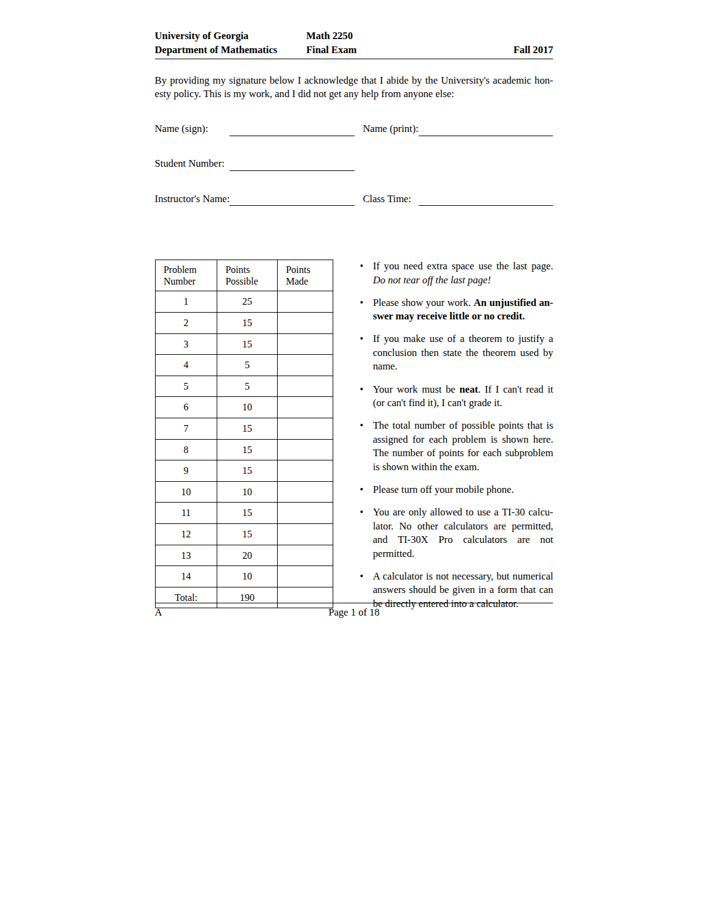| University of Georgia | Math 2250 | |
| Department of Mathematics | Final Exam | Fall 2017 |
By providing my signature below I acknowledge that I abide by the University's academic honesty policy. This is my work, and I did not get any help from anyone else:
| Name (sign): | | | Name (print): | |
| Student Number: | | | | |
| Instructor's Name: | | | Class Time: | |
| Problem Number | Points Possible | Points Made |
| --- | --- | --- |
| 1 | 25 | |
| 2 | 15 | |
| 3 | 15 | |
| 4 | 5 | |
| 5 | 5 | |
| 6 | 10 | |
| 7 | 15 | |
| 8 | 15 | |
| 9 | 15 | |
| 10 | 10 | |
| 11 | 15 | |
| 12 | 15 | |
| 13 | 20 | |
| 14 | 10 | |
| Total: | 190 | |
If you need extra space use the last page. Do not tear off the last page!
Please show your work. An unjustified answer may receive little or no credit.
If you make use of a theorem to justify a conclusion then state the theorem used by name.
Your work must be neat. If I can't read it (or can't find it), I can't grade it.
The total number of possible points that is assigned for each problem is shown here. The number of points for each subproblem is shown within the exam.
Please turn off your mobile phone.
You are only allowed to use a TI-30 calculator. No other calculators are permitted, and TI-30X Pro calculators are not permitted.
A calculator is not necessary, but numerical answers should be given in a form that can be directly entered into a calculator.
| A | Page 1 of 18 | |